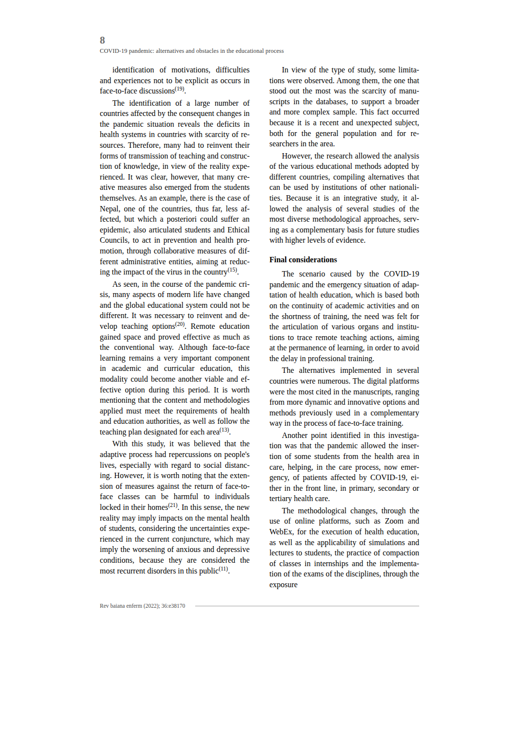8
COVID-19 pandemic: alternatives and obstacles in the educational process
identification of motivations, difficulties and experiences not to be explicit as occurs in face-to-face discussions(19).
The identification of a large number of countries affected by the consequent changes in the pandemic situation reveals the deficits in health systems in countries with scarcity of resources. Therefore, many had to reinvent their forms of transmission of teaching and construction of knowledge, in view of the reality experienced. It was clear, however, that many creative measures also emerged from the students themselves. As an example, there is the case of Nepal, one of the countries, thus far, less affected, but which a posteriori could suffer an epidemic, also articulated students and Ethical Councils, to act in prevention and health promotion, through collaborative measures of different administrative entities, aiming at reducing the impact of the virus in the country(15).
As seen, in the course of the pandemic crisis, many aspects of modern life have changed and the global educational system could not be different. It was necessary to reinvent and develop teaching options(20). Remote education gained space and proved effective as much as the conventional way. Although face-to-face learning remains a very important component in academic and curricular education, this modality could become another viable and effective option during this period. It is worth mentioning that the content and methodologies applied must meet the requirements of health and education authorities, as well as follow the teaching plan designated for each area(13).
With this study, it was believed that the adaptive process had repercussions on people's lives, especially with regard to social distancing. However, it is worth noting that the extension of measures against the return of face-to-face classes can be harmful to individuals locked in their homes(21). In this sense, the new reality may imply impacts on the mental health of students, considering the uncertainties experienced in the current conjuncture, which may imply the worsening of anxious and depressive conditions, because they are considered the most recurrent disorders in this public(11).
In view of the type of study, some limitations were observed. Among them, the one that stood out the most was the scarcity of manuscripts in the databases, to support a broader and more complex sample. This fact occurred because it is a recent and unexpected subject, both for the general population and for researchers in the area.
However, the research allowed the analysis of the various educational methods adopted by different countries, compiling alternatives that can be used by institutions of other nationalities. Because it is an integrative study, it allowed the analysis of several studies of the most diverse methodological approaches, serving as a complementary basis for future studies with higher levels of evidence.
Final considerations
The scenario caused by the COVID-19 pandemic and the emergency situation of adaptation of health education, which is based both on the continuity of academic activities and on the shortness of training, the need was felt for the articulation of various organs and institutions to trace remote teaching actions, aiming at the permanence of learning, in order to avoid the delay in professional training.
The alternatives implemented in several countries were numerous. The digital platforms were the most cited in the manuscripts, ranging from more dynamic and innovative options and methods previously used in a complementary way in the process of face-to-face training.
Another point identified in this investigation was that the pandemic allowed the insertion of some students from the health area in care, helping, in the care process, now emergency, of patients affected by COVID-19, either in the front line, in primary, secondary or tertiary health care.
The methodological changes, through the use of online platforms, such as Zoom and WebEx, for the execution of health education, as well as the applicability of simulations and lectures to students, the practice of compaction of classes in internships and the implementation of the exams of the disciplines, through the exposure
Rev baiana enferm (2022); 36:e38170